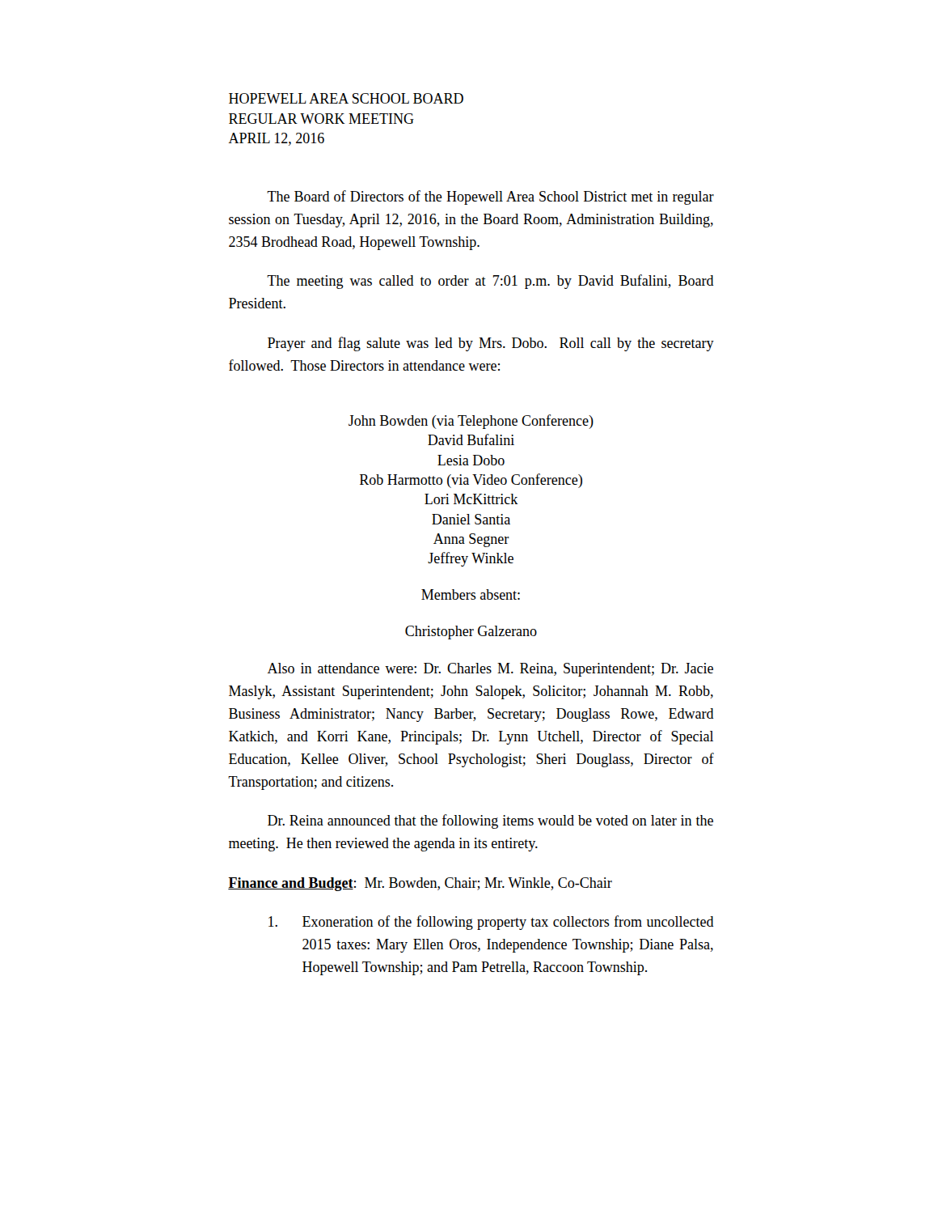HOPEWELL AREA SCHOOL BOARD
REGULAR WORK MEETING
APRIL 12, 2016
The Board of Directors of the Hopewell Area School District met in regular session on Tuesday, April 12, 2016, in the Board Room, Administration Building, 2354 Brodhead Road, Hopewell Township.
The meeting was called to order at 7:01 p.m. by David Bufalini, Board President.
Prayer and flag salute was led by Mrs. Dobo. Roll call by the secretary followed. Those Directors in attendance were:
John Bowden (via Telephone Conference)
David Bufalini
Lesia Dobo
Rob Harmotto (via Video Conference)
Lori McKittrick
Daniel Santia
Anna Segner
Jeffrey Winkle
Members absent:
Christopher Galzerano
Also in attendance were: Dr. Charles M. Reina, Superintendent; Dr. Jacie Maslyk, Assistant Superintendent; John Salopek, Solicitor; Johannah M. Robb, Business Administrator; Nancy Barber, Secretary; Douglass Rowe, Edward Katkich, and Korri Kane, Principals; Dr. Lynn Utchell, Director of Special Education, Kellee Oliver, School Psychologist; Sheri Douglass, Director of Transportation; and citizens.
Dr. Reina announced that the following items would be voted on later in the meeting. He then reviewed the agenda in its entirety.
Finance and Budget: Mr. Bowden, Chair; Mr. Winkle, Co-Chair
1. Exoneration of the following property tax collectors from uncollected 2015 taxes: Mary Ellen Oros, Independence Township; Diane Palsa, Hopewell Township; and Pam Petrella, Raccoon Township.